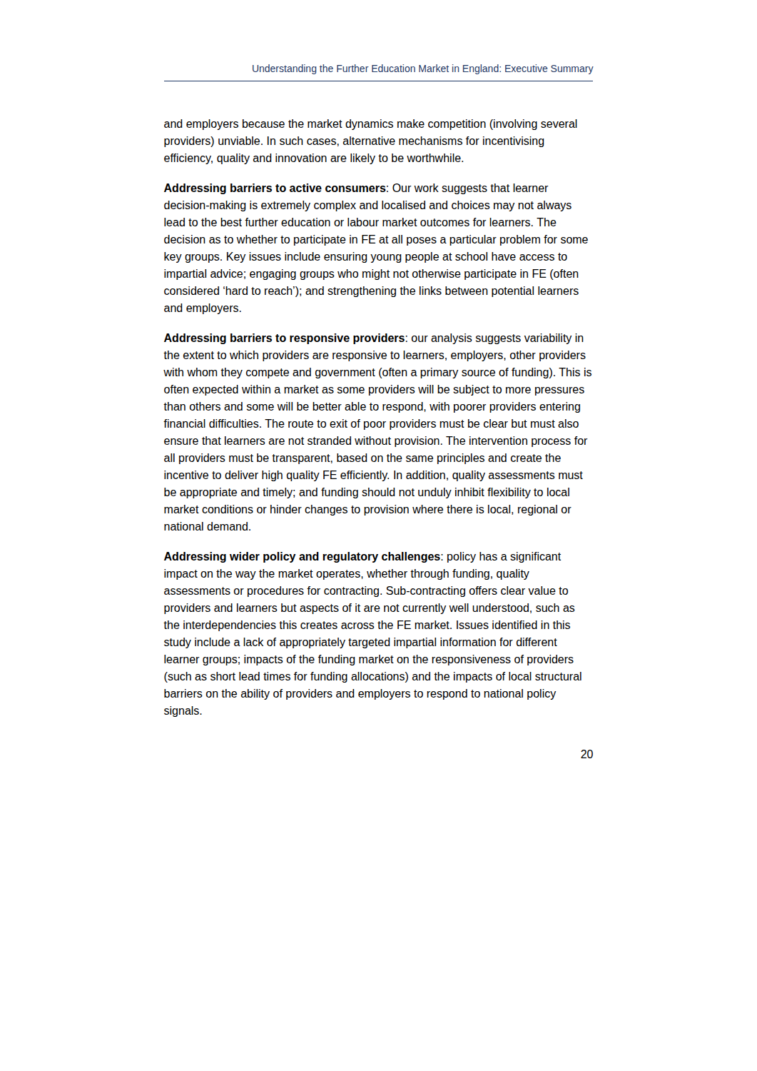Understanding the Further Education Market in England: Executive Summary
and employers because the market dynamics make competition (involving several providers) unviable. In such cases, alternative mechanisms for incentivising efficiency, quality and innovation are likely to be worthwhile.
Addressing barriers to active consumers: Our work suggests that learner decision-making is extremely complex and localised and choices may not always lead to the best further education or labour market outcomes for learners. The decision as to whether to participate in FE at all poses a particular problem for some key groups. Key issues include ensuring young people at school have access to impartial advice; engaging groups who might not otherwise participate in FE (often considered ‘hard to reach’); and strengthening the links between potential learners and employers.
Addressing barriers to responsive providers: our analysis suggests variability in the extent to which providers are responsive to learners, employers, other providers with whom they compete and government (often a primary source of funding). This is often expected within a market as some providers will be subject to more pressures than others and some will be better able to respond, with poorer providers entering financial difficulties. The route to exit of poor providers must be clear but must also ensure that learners are not stranded without provision. The intervention process for all providers must be transparent, based on the same principles and create the incentive to deliver high quality FE efficiently. In addition, quality assessments must be appropriate and timely; and funding should not unduly inhibit flexibility to local market conditions or hinder changes to provision where there is local, regional or national demand.
Addressing wider policy and regulatory challenges: policy has a significant impact on the way the market operates, whether through funding, quality assessments or procedures for contracting. Sub-contracting offers clear value to providers and learners but aspects of it are not currently well understood, such as the interdependencies this creates across the FE market. Issues identified in this study include a lack of appropriately targeted impartial information for different learner groups; impacts of the funding market on the responsiveness of providers (such as short lead times for funding allocations) and the impacts of local structural barriers on the ability of providers and employers to respond to national policy signals.
20